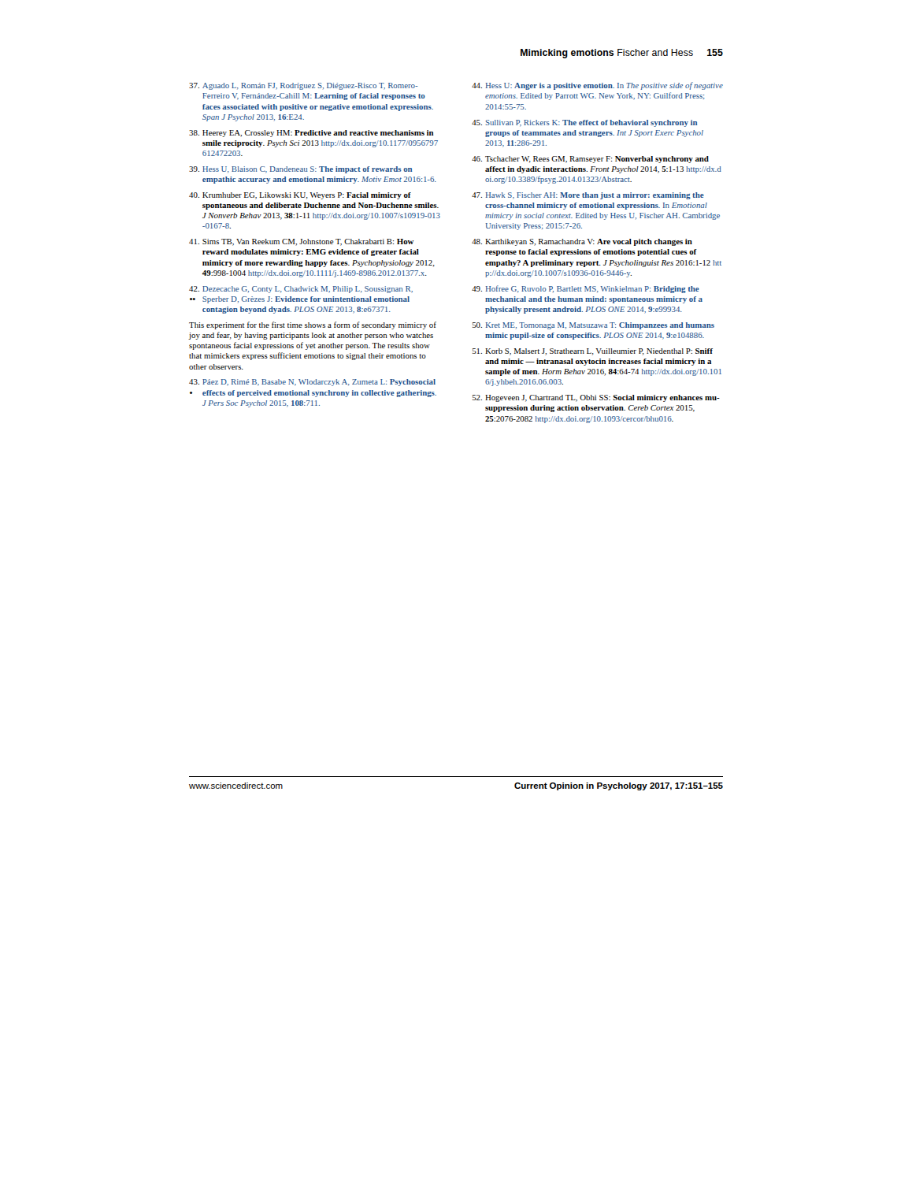Mimicking emotions Fischer and Hess 155
37. Aguado L, Román FJ, Rodríguez S, Diéguez-Risco T, Romero-Ferreiro V, Fernández-Cahill M: Learning of facial responses to faces associated with positive or negative emotional expressions. Span J Psychol 2013, 16:E24.
38. Heerey EA, Crossley HM: Predictive and reactive mechanisms in smile reciprocity. Psych Sci 2013 http://dx.doi.org/10.1177/0956797612472203.
39. Hess U, Blaison C, Dandeneau S: The impact of rewards on empathic accuracy and emotional mimicry. Motiv Emot 2016:1-6.
40. Krumhuber EG, Likowski KU, Weyers P: Facial mimicry of spontaneous and deliberate Duchenne and Non-Duchenne smiles. J Nonverb Behav 2013, 38:1-11 http://dx.doi.org/10.1007/s10919-013-0167-8.
41. Sims TB, Van Reekum CM, Johnstone T, Chakrabarti B: How reward modulates mimicry: EMG evidence of greater facial mimicry of more rewarding happy faces. Psychophysiology 2012, 49:998-1004 http://dx.doi.org/10.1111/j.1469-8986.2012.01377.x.
42. •• Dezecache G, Conty L, Chadwick M, Philip L, Soussignan R, Sperber D, Grèzes J: Evidence for unintentional emotional contagion beyond dyads. PLOS ONE 2013, 8:e67371.
This experiment for the first time shows a form of secondary mimicry of joy and fear, by having participants look at another person who watches spontaneous facial expressions of yet another person. The results show that mimickers express sufficient emotions to signal their emotions to other observers.
43. • Páez D, Rimé B, Basabe N, Wlodarczyk A, Zumeta L: Psychosocial effects of perceived emotional synchrony in collective gatherings. J Pers Soc Psychol 2015, 108:711.
44. Hess U: Anger is a positive emotion. In The positive side of negative emotions. Edited by Parrott WG. New York, NY: Guilford Press; 2014:55-75.
45. Sullivan P, Rickers K: The effect of behavioral synchrony in groups of teammates and strangers. Int J Sport Exerc Psychol 2013, 11:286-291.
46. Tschacher W, Rees GM, Ramseyer F: Nonverbal synchrony and affect in dyadic interactions. Front Psychol 2014, 5:1-13 http://dx.doi.org/10.3389/fpsyg.2014.01323/Abstract.
47. Hawk S, Fischer AH: More than just a mirror: examining the cross-channel mimicry of emotional expressions. In Emotional mimicry in social context. Edited by Hess U, Fischer AH. Cambridge University Press; 2015:7-26.
48. Karthikeyan S, Ramachandra V: Are vocal pitch changes in response to facial expressions of emotions potential cues of empathy? A preliminary report. J Psycholinguist Res 2016:1-12 http://dx.doi.org/10.1007/s10936-016-9446-y.
49. Hofree G, Ruvolo P, Bartlett MS, Winkielman P: Bridging the mechanical and the human mind: spontaneous mimicry of a physically present android. PLOS ONE 2014, 9:e99934.
50. Kret ME, Tomonaga M, Matsuzawa T: Chimpanzees and humans mimic pupil-size of conspecifics. PLOS ONE 2014, 9:e104886.
51. Korb S, Malsert J, Strathearn L, Vuilleumier P, Niedenthal P: Sniff and mimic — intranasal oxytocin increases facial mimicry in a sample of men. Horm Behav 2016, 84:64-74 http://dx.doi.org/10.1016/j.yhbeh.2016.06.003.
52. Hogeveen J, Chartrand TL, Obhi SS: Social mimicry enhances mu-suppression during action observation. Cereb Cortex 2015, 25:2076-2082 http://dx.doi.org/10.1093/cercor/bhu016.
www.sciencedirect.com
Current Opinion in Psychology 2017, 17:151–155